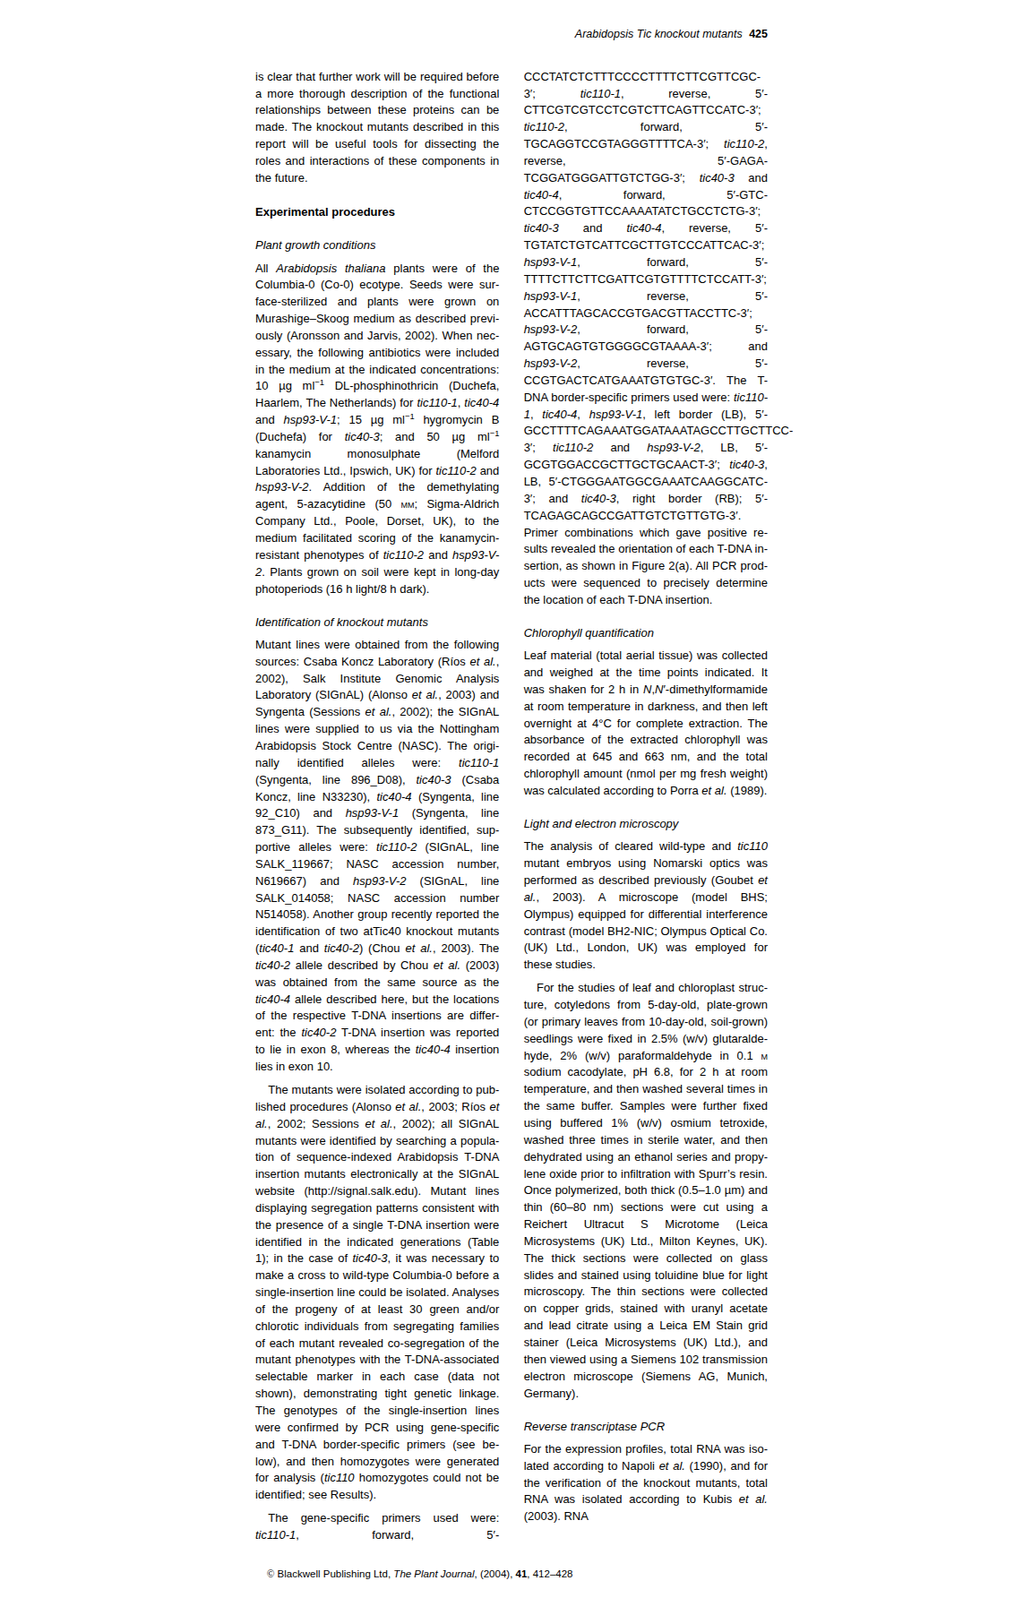Arabidopsis Tic knockout mutants 425
is clear that further work will be required before a more thorough description of the functional relationships between these proteins can be made. The knockout mutants described in this report will be useful tools for dissecting the roles and interactions of these components in the future.
Experimental procedures
Plant growth conditions
All Arabidopsis thaliana plants were of the Columbia-0 (Co-0) ecotype. Seeds were surface-sterilized and plants were grown on Murashige–Skoog medium as described previously (Aronsson and Jarvis, 2002). When necessary, the following antibiotics were included in the medium at the indicated concentrations: 10 µg ml−1 DL-phosphinothricin (Duchefa, Haarlem, The Netherlands) for tic110-1, tic40-4 and hsp93-V-1; 15 µg ml−1 hygromycin B (Duchefa) for tic40-3; and 50 µg ml−1 kanamycin monosulphate (Melford Laboratories Ltd., Ipswich, UK) for tic110-2 and hsp93-V-2. Addition of the demethylating agent, 5-azacytidine (50 µm; Sigma-Aldrich Company Ltd., Poole, Dorset, UK), to the medium facilitated scoring of the kanamycin-resistant phenotypes of tic110-2 and hsp93-V-2. Plants grown on soil were kept in long-day photoperiods (16 h light/8 h dark).
Identification of knockout mutants
Mutant lines were obtained from the following sources: Csaba Koncz Laboratory (Ríos et al., 2002), Salk Institute Genomic Analysis Laboratory (SIGnAL) (Alonso et al., 2003) and Syngenta (Sessions et al., 2002); the SIGnAL lines were supplied to us via the Nottingham Arabidopsis Stock Centre (NASC). The originally identified alleles were: tic110-1 (Syngenta, line 896_D08), tic40-3 (Csaba Koncz, line N33230), tic40-4 (Syngenta, line 92_C10) and hsp93-V-1 (Syngenta, line 873_G11). The subsequently identified, supportive alleles were: tic110-2 (SIGnAL, line SALK_119667; NASC accession number, N619667) and hsp93-V-2 (SIGnAL, line SALK_014058; NASC accession number N514058). Another group recently reported the identification of two atTic40 knockout mutants (tic40-1 and tic40-2) (Chou et al., 2003). The tic40-2 allele described by Chou et al. (2003) was obtained from the same source as the tic40-4 allele described here, but the locations of the respective T-DNA insertions are different: the tic40-2 T-DNA insertion was reported to lie in exon 8, whereas the tic40-4 insertion lies in exon 10.
The mutants were isolated according to published procedures (Alonso et al., 2003; Ríos et al., 2002; Sessions et al., 2002); all SIGnAL mutants were identified by searching a population of sequence-indexed Arabidopsis T-DNA insertion mutants electronically at the SIGnAL website (http://signal.salk.edu). Mutant lines displaying segregation patterns consistent with the presence of a single T-DNA insertion were identified in the indicated generations (Table 1); in the case of tic40-3, it was necessary to make a cross to wild-type Columbia-0 before a single-insertion line could be isolated. Analyses of the progeny of at least 30 green and/or chlorotic individuals from segregating families of each mutant revealed co-segregation of the mutant phenotypes with the T-DNA-associated selectable marker in each case (data not shown), demonstrating tight genetic linkage. The genotypes of the single-insertion lines were confirmed by PCR using gene-specific and T-DNA border-specific primers (see below), and then homozygotes were generated for analysis (tic110 homozygotes could not be identified; see Results).
The gene-specific primers used were: tic110-1, forward, 5′-CCCTATCTCTTTCCCCTTTTCTTCGTTCGC-3′; tic110-1, reverse, 5′-CTTCGTCGTCCTCGTCTTCAGTTCCATC-3′; tic110-2, forward, 5′-TGCAGGTCCGTAGGGTTTTCA-3′; tic110-2, reverse, 5′-GAGA-TCGGATGGGATTGTCTGG-3′; tic40-3 and tic40-4, forward, 5′-GTC-CTCCGGTGTTCCAAAATATCTGCCTCTG-3′; tic40-3 and tic40-4, reverse, 5′-TGTATCTGTCATTCGCTTGTCCCATTCAC-3′; hsp93-V-1, forward, 5′-TTTTCTTCTTCGATTCGTGTTTTCTCCATT-3′; hsp93-V-1, reverse, 5′-ACCATTTAGCACCGTGACGTTACCTTC-3′; hsp93-V-2, forward, 5′-AGTGCAGTGTGGGGCGTAAAA-3′; and hsp93-V-2, reverse, 5′-CCGTGACTCATGAAATGTGTGC-3′. The T-DNA border-specific primers used were: tic110-1, tic40-4, hsp93-V-1, left border (LB), 5′-GCCTTTTCAGAAATGGATAAATAGCCTTGCTTCC-3′; tic110-2 and hsp93-V-2, LB, 5′-GCGTGGACCGCTTGCTGCAACT-3′; tic40-3, LB, 5′-CTGGGAATGGCGAAATCAAGGCATC-3′; and tic40-3, right border (RB); 5′-TCAGAGCAGCCGATTGTCTGTTGTG-3′. Primer combinations which gave positive results revealed the orientation of each T-DNA insertion, as shown in Figure 2(a). All PCR products were sequenced to precisely determine the location of each T-DNA insertion.
Chlorophyll quantification
Leaf material (total aerial tissue) was collected and weighed at the time points indicated. It was shaken for 2 h in N,N′-dimethylformamide at room temperature in darkness, and then left overnight at 4°C for complete extraction. The absorbance of the extracted chlorophyll was recorded at 645 and 663 nm, and the total chlorophyll amount (nmol per mg fresh weight) was calculated according to Porra et al. (1989).
Light and electron microscopy
The analysis of cleared wild-type and tic110 mutant embryos using Nomarski optics was performed as described previously (Goubet et al., 2003). A microscope (model BHS; Olympus) equipped for differential interference contrast (model BH2-NIC; Olympus Optical Co. (UK) Ltd., London, UK) was employed for these studies.
For the studies of leaf and chloroplast structure, cotyledons from 5-day-old, plate-grown (or primary leaves from 10-day-old, soil-grown) seedlings were fixed in 2.5% (w/v) glutaraldehyde, 2% (w/v) paraformaldehyde in 0.1 m sodium cacodylate, pH 6.8, for 2 h at room temperature, and then washed several times in the same buffer. Samples were further fixed using buffered 1% (w/v) osmium tetroxide, washed three times in sterile water, and then dehydrated using an ethanol series and propylene oxide prior to infiltration with Spurr’s resin. Once polymerized, both thick (0.5–1.0 µm) and thin (60–80 nm) sections were cut using a Reichert Ultracut S Microtome (Leica Microsystems (UK) Ltd., Milton Keynes, UK). The thick sections were collected on glass slides and stained using toluidine blue for light microscopy. The thin sections were collected on copper grids, stained with uranyl acetate and lead citrate using a Leica EM Stain grid stainer (Leica Microsystems (UK) Ltd.), and then viewed using a Siemens 102 transmission electron microscope (Siemens AG, Munich, Germany).
Reverse transcriptase PCR
For the expression profiles, total RNA was isolated according to Napoli et al. (1990), and for the verification of the knockout mutants, total RNA was isolated according to Kubis et al. (2003). RNA
© Blackwell Publishing Ltd, The Plant Journal, (2004), 41, 412–428